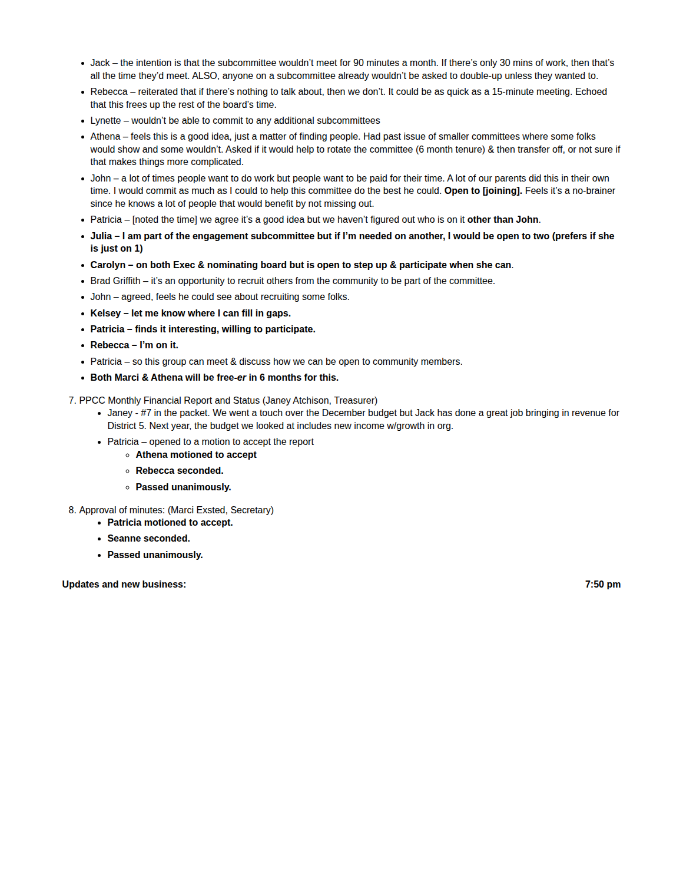Jack – the intention is that the subcommittee wouldn’t meet for 90 minutes a month. If there’s only 30 mins of work, then that’s all the time they’d meet. ALSO, anyone on a subcommittee already wouldn’t be asked to double-up unless they wanted to.
Rebecca – reiterated that if there’s nothing to talk about, then we don’t. It could be as quick as a 15-minute meeting. Echoed that this frees up the rest of the board’s time.
Lynette – wouldn’t be able to commit to any additional subcommittees
Athena – feels this is a good idea, just a matter of finding people. Had past issue of smaller committees where some folks would show and some wouldn’t. Asked if it would help to rotate the committee (6 month tenure) & then transfer off, or not sure if that makes things more complicated.
John – a lot of times people want to do work but people want to be paid for their time. A lot of our parents did this in their own time. I would commit as much as I could to help this committee do the best he could. Open to [joining]. Feels it’s a no-brainer since he knows a lot of people that would benefit by not missing out.
Patricia – [noted the time] we agree it’s a good idea but we haven’t figured out who is on it other than John.
Julia – I am part of the engagement subcommittee but if I’m needed on another, I would be open to two (prefers if she is just on 1)
Carolyn – on both Exec & nominating board but is open to step up & participate when she can.
Brad Griffith – it’s an opportunity to recruit others from the community to be part of the committee.
John – agreed, feels he could see about recruiting some folks.
Kelsey – let me know where I can fill in gaps.
Patricia – finds it interesting, willing to participate.
Rebecca – I’m on it.
Patricia – so this group can meet & discuss how we can be open to community members.
Both Marci & Athena will be free-er in 6 months for this.
PPCC Monthly Financial Report and Status (Janey Atchison, Treasurer)
Janey - #7 in the packet. We went a touch over the December budget but Jack has done a great job bringing in revenue for District 5. Next year, the budget we looked at includes new income w/growth in org.
Patricia – opened to a motion to accept the report
Athena motioned to accept
Rebecca seconded.
Passed unanimously.
Approval of minutes: (Marci Exsted, Secretary)
Patricia motioned to accept.
Seanne seconded.
Passed unanimously.
Updates and new business: 7:50 pm